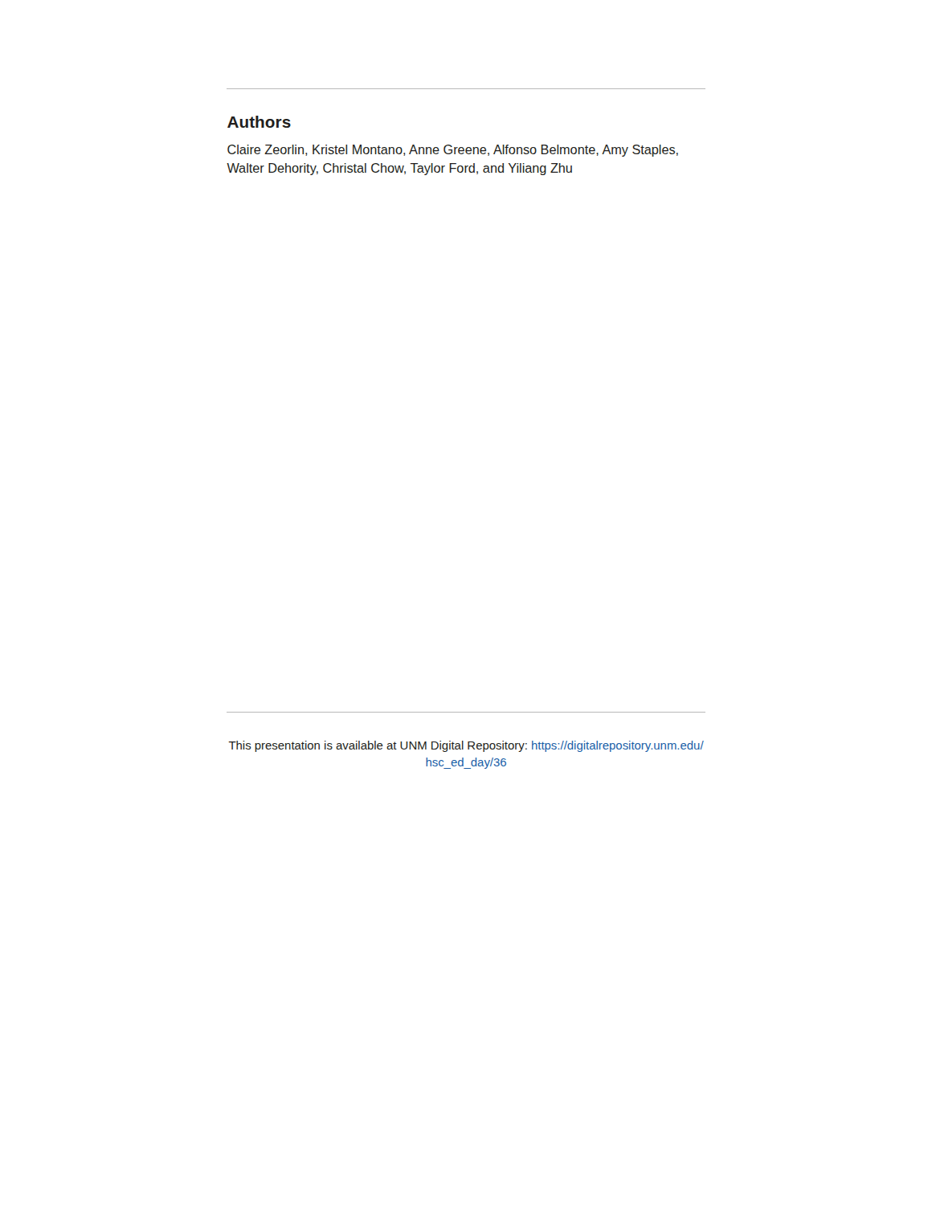Authors
Claire Zeorlin, Kristel Montano, Anne Greene, Alfonso Belmonte, Amy Staples, Walter Dehority, Christal Chow, Taylor Ford, and Yiliang Zhu
This presentation is available at UNM Digital Repository: https://digitalrepository.unm.edu/hsc_ed_day/36